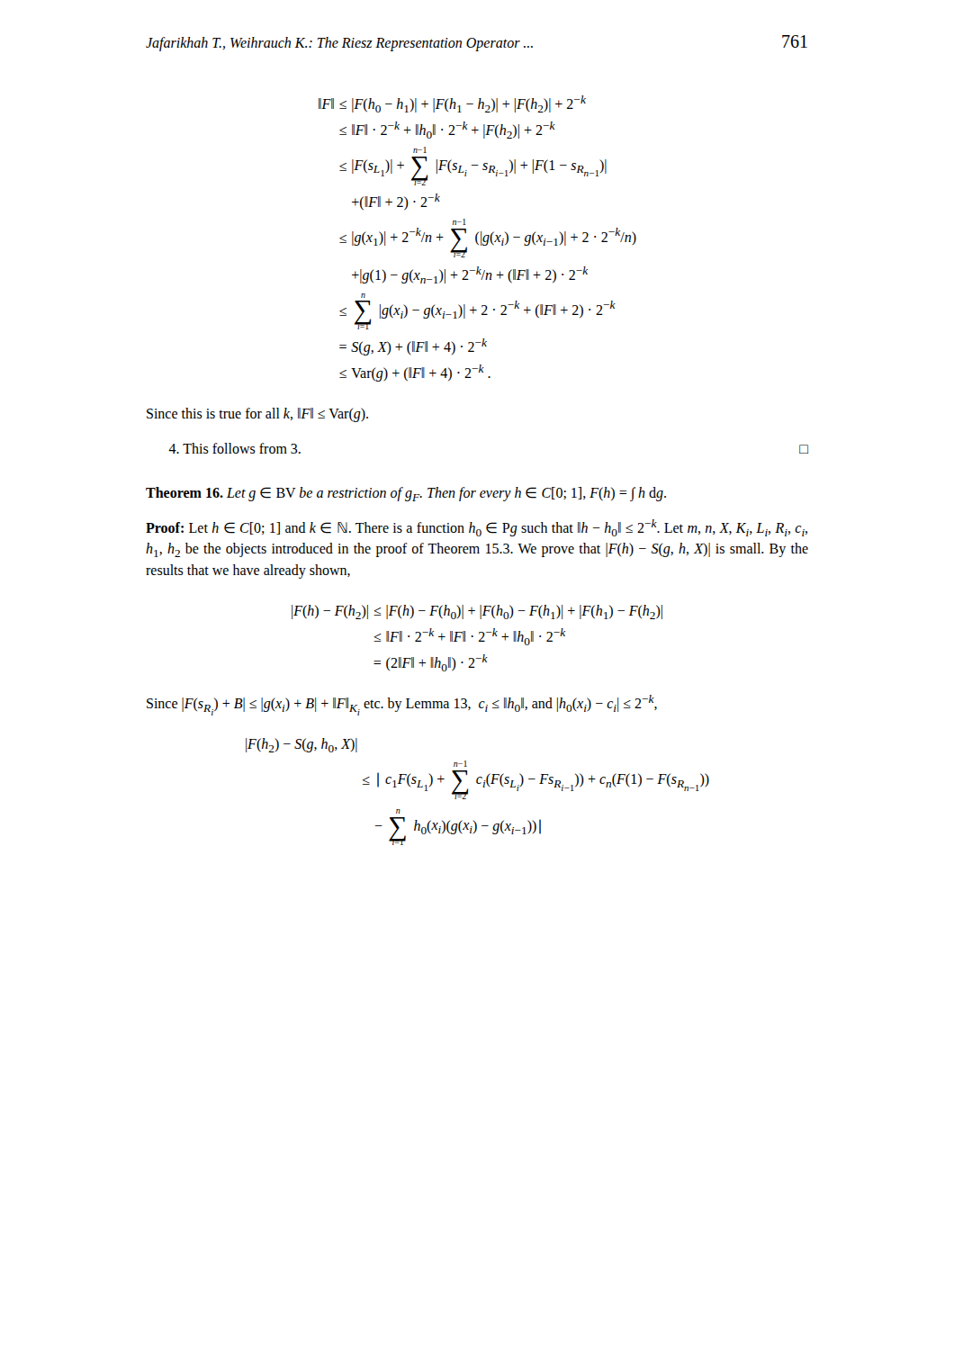Jafarikhah T., Weihrauch K.: The Riesz Representation Operator ... 761
| ‖ F ‖ | ≤ | / F ( h 0 − h 1 )/ + / F ( h 1 − h 2 )/ + / F ( h 2 )/ + 2 − k |
| | ≤ | ‖ F ‖ · 2 − k + ‖ h 0 ‖ · 2 − k + / F ( h 2 )/ + 2 − k |
| | ≤ | / F ( s L 1 )/ + n −1 ∑ i =2 / F ( s L i − s R i −1 )/ + / F (1 − s R n −1 )/ |
| | | +(‖ F ‖ + 2) · 2 − k |
| | ≤ | / g ( x 1 )/ + 2 − k / n + n −1 ∑ i =2 (/ g ( x i ) − g ( x i −1 )/ + 2 · 2 − k / n ) |
| | | +/ g (1) − g ( x n −1 )/ + 2 − k / n + (‖ F ‖ + 2) · 2 − k |
| | ≤ | n ∑ i =1 / g ( x i ) − g ( x i −1 )/ + 2 · 2 − k + (‖ F ‖ + 2) · 2 − k |
| | = | S ( g , X ) + (‖ F ‖ + 4) · 2 − k |
| | ≤ | Var( g ) + (‖ F ‖ + 4) · 2 − k . |
Since this is true for all k, ‖F‖ ≤ Var(g).
4. This follows from 3. □
Theorem 16. Let g ∈ BV be a restriction of gF. Then for every h ∈ C[0; 1], F(h) = ∫ h dg.
Proof: Let h ∈ C[0; 1] and k ∈ ℕ. There is a function h0 ∈ Pg such that ‖h − h0‖ ≤ 2−k. Let m, n, X, Ki, Li, Ri, ci, h1, h2 be the objects introduced in the proof of Theorem 15.3. We prove that |F(h) − S(g, h, X)| is small. By the results that we have already shown,
| / F ( h ) − F ( h 2 )/ | ≤ | / F ( h ) − F ( h 0 )/ + / F ( h 0 ) − F ( h 1 )/ + / F ( h 1 ) − F ( h 2 )/ |
| | ≤ | ‖ F ‖ · 2 − k + ‖ F ‖ · 2 − k + ‖ h 0 ‖ · 2 − k |
| | = | (2‖ F ‖ + ‖ h 0 ‖) · 2 − k |
Since |F(sRi) + B| ≤ |g(xi) + B| + ‖F‖Ki etc. by Lemma 13, ci ≤ ‖h0‖, and |h0(xi) − ci| ≤ 2−k,
| / F ( h 2 ) − S ( g , h 0 , X )/ | | |
| | ≤ | ∣ c 1 F ( s L 1 ) + n −1 ∑ i =2 c i ( F ( s L i ) − Fs R i −1 )) + c n ( F (1) − F ( s R n −1 )) |
| | | − n ∑ i =1 h 0 ( x i )( g ( x i ) − g ( x i −1 ))∣ |